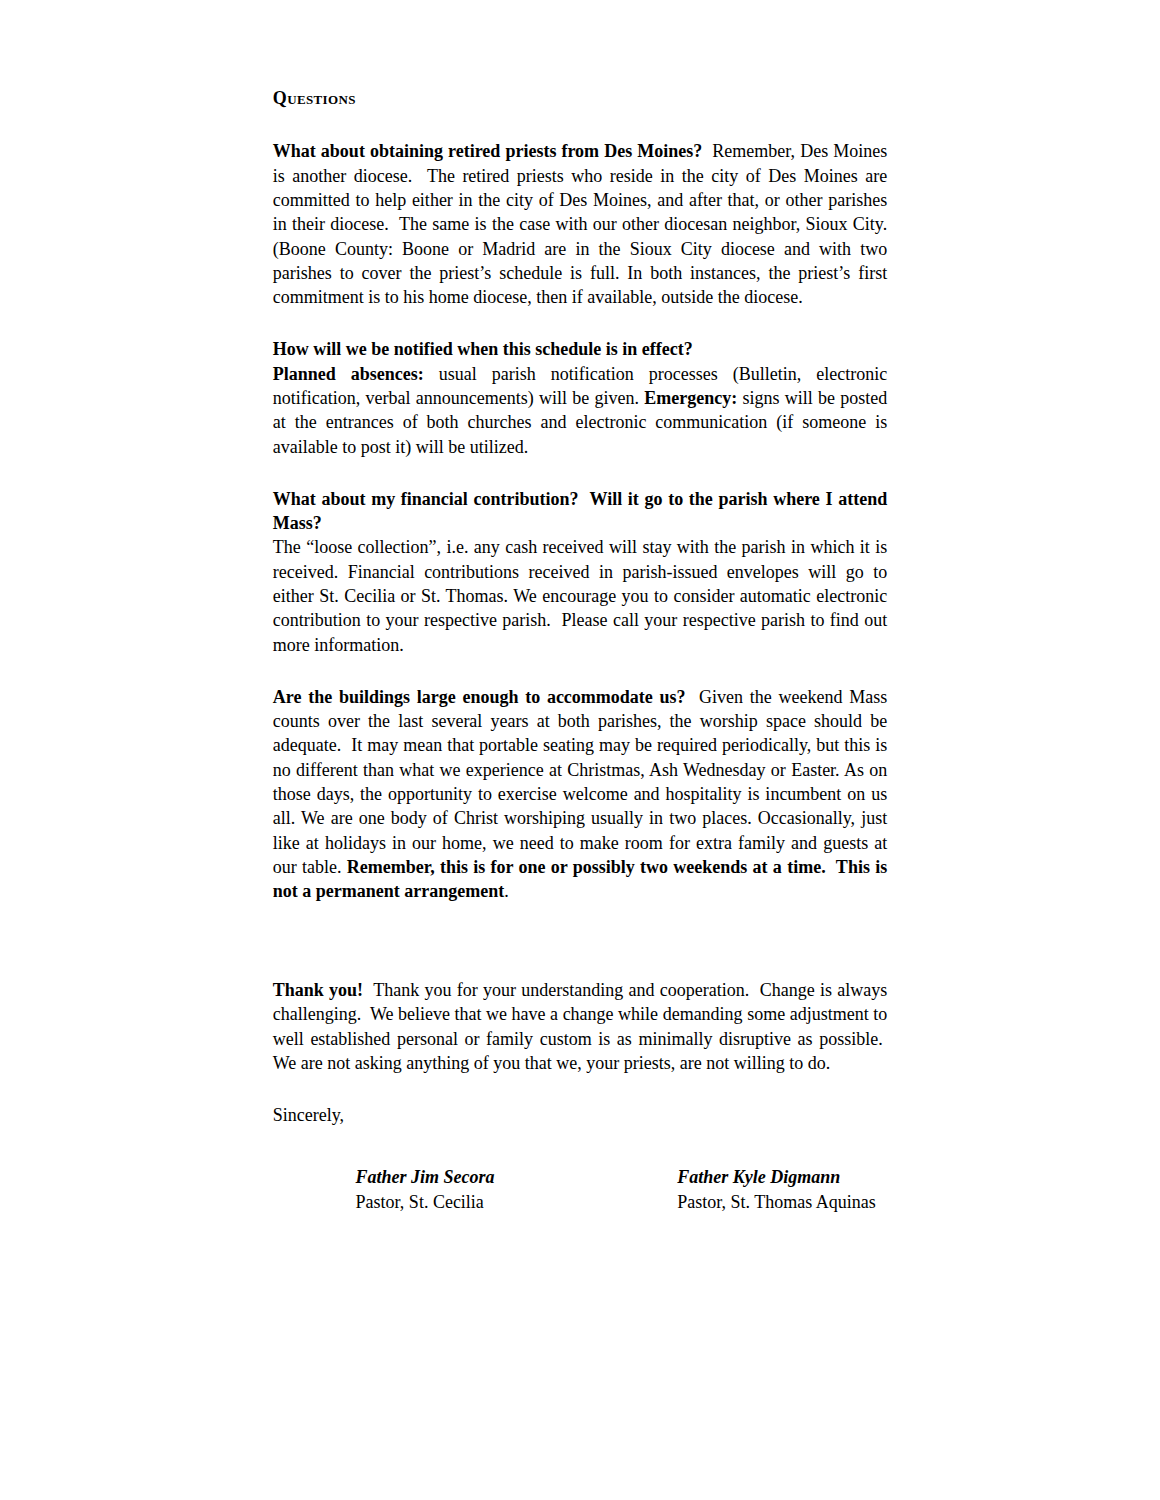Questions
What about obtaining retired priests from Des Moines? Remember, Des Moines is another diocese. The retired priests who reside in the city of Des Moines are committed to help either in the city of Des Moines, and after that, or other parishes in their diocese. The same is the case with our other diocesan neighbor, Sioux City. (Boone County: Boone or Madrid are in the Sioux City diocese and with two parishes to cover the priest’s schedule is full. In both instances, the priest’s first commitment is to his home diocese, then if available, outside the diocese.
How will we be notified when this schedule is in effect?
Planned absences: usual parish notification processes (Bulletin, electronic notification, verbal announcements) will be given. Emergency: signs will be posted at the entrances of both churches and electronic communication (if someone is available to post it) will be utilized.
What about my financial contribution? Will it go to the parish where I attend Mass?
The “loose collection”, i.e. any cash received will stay with the parish in which it is received. Financial contributions received in parish-issued envelopes will go to either St. Cecilia or St. Thomas. We encourage you to consider automatic electronic contribution to your respective parish. Please call your respective parish to find out more information.
Are the buildings large enough to accommodate us? Given the weekend Mass counts over the last several years at both parishes, the worship space should be adequate. It may mean that portable seating may be required periodically, but this is no different than what we experience at Christmas, Ash Wednesday or Easter. As on those days, the opportunity to exercise welcome and hospitality is incumbent on us all. We are one body of Christ worshiping usually in two places. Occasionally, just like at holidays in our home, we need to make room for extra family and guests at our table. Remember, this is for one or possibly two weekends at a time. This is not a permanent arrangement.
Thank you! Thank you for your understanding and cooperation. Change is always challenging. We believe that we have a change while demanding some adjustment to well established personal or family custom is as minimally disruptive as possible. We are not asking anything of you that we, your priests, are not willing to do.
Sincerely,
| Father Jim Secora | Father Kyle Digmann |
| Pastor, St. Cecilia | Pastor, St. Thomas Aquinas |